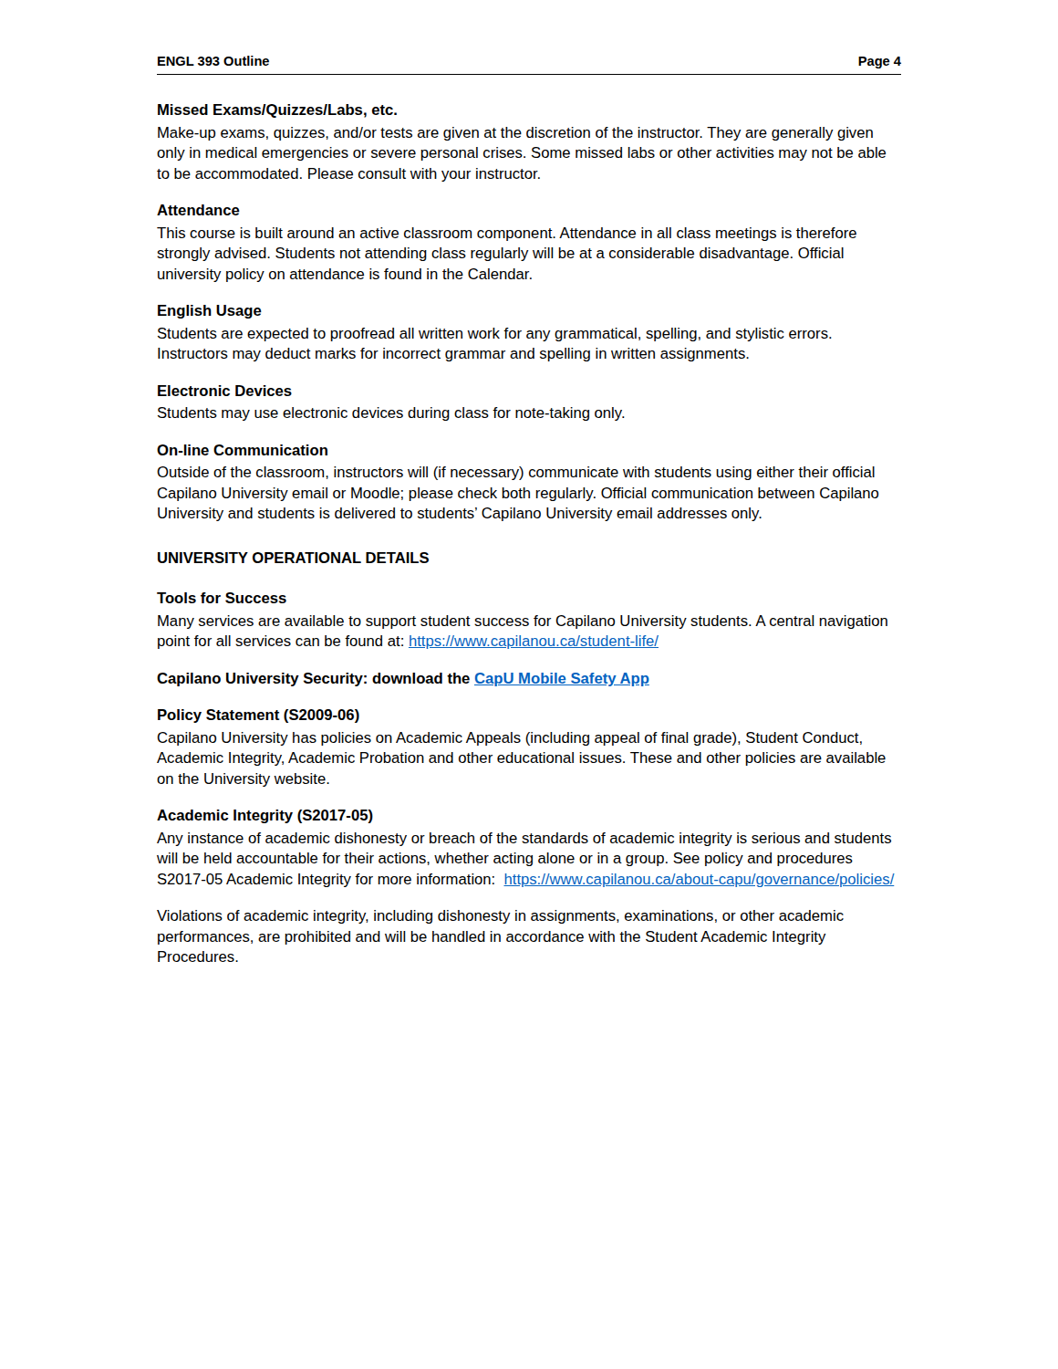ENGL 393 Outline Page 4
Missed Exams/Quizzes/Labs, etc.
Make-up exams, quizzes, and/or tests are given at the discretion of the instructor. They are generally given only in medical emergencies or severe personal crises. Some missed labs or other activities may not be able to be accommodated. Please consult with your instructor.
Attendance
This course is built around an active classroom component. Attendance in all class meetings is therefore strongly advised. Students not attending class regularly will be at a considerable disadvantage. Official university policy on attendance is found in the Calendar.
English Usage
Students are expected to proofread all written work for any grammatical, spelling, and stylistic errors. Instructors may deduct marks for incorrect grammar and spelling in written assignments.
Electronic Devices
Students may use electronic devices during class for note-taking only.
On-line Communication
Outside of the classroom, instructors will (if necessary) communicate with students using either their official Capilano University email or Moodle; please check both regularly. Official communication between Capilano University and students is delivered to students’ Capilano University email addresses only.
UNIVERSITY OPERATIONAL DETAILS
Tools for Success
Many services are available to support student success for Capilano University students. A central navigation point for all services can be found at: https://www.capilanou.ca/student-life/
Capilano University Security: download the CapU Mobile Safety App
Policy Statement (S2009-06)
Capilano University has policies on Academic Appeals (including appeal of final grade), Student Conduct, Academic Integrity, Academic Probation and other educational issues. These and other policies are available on the University website.
Academic Integrity (S2017-05)
Any instance of academic dishonesty or breach of the standards of academic integrity is serious and students will be held accountable for their actions, whether acting alone or in a group. See policy and procedures S2017-05 Academic Integrity for more information: https://www.capilanou.ca/about-capu/governance/policies/
Violations of academic integrity, including dishonesty in assignments, examinations, or other academic performances, are prohibited and will be handled in accordance with the Student Academic Integrity Procedures.